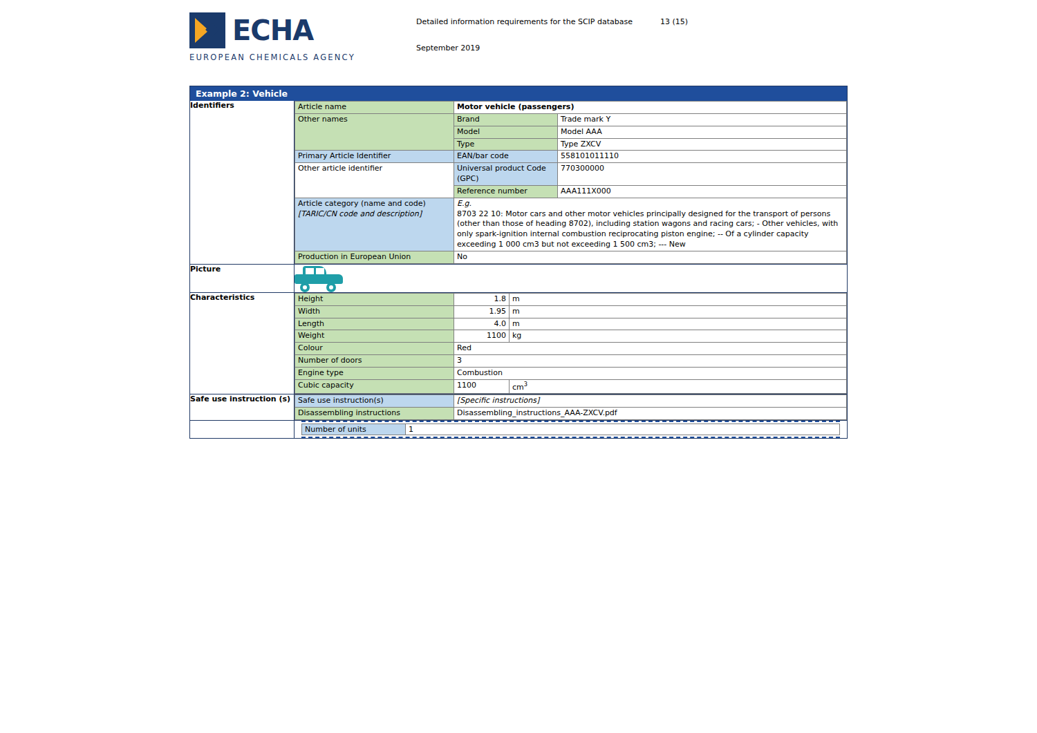ECHA
EUROPEAN CHEMICALS AGENCY
Detailed information requirements for the SCIP database
13 (15)
September 2019
Example 2: Vehicle
| Identifiers | / Article name / Motor vehicle (passengers) / / Other names / Brand / Trade mark Y / / Model / Model AAA / / Type / Type ZXCV / / Primary Article Identifier / EAN/bar code / 558101011110 / / Other article identifier / Universal product Code (GPC) / 770300000 / / Reference number / AAA111X000 / / Article category (name and code) [TARIC/CN code and description] / E.g. 8703 22 10: Motor cars and other motor vehicles principally designed for the transport of persons (other than those of heading 8702), including station wagons and racing cars; - Other vehicles, with only spark-ignition internal combustion reciprocating piston engine; -- Of a cylinder capacity exceeding 1 000 cm3 but not exceeding 1 500 cm3; --- New / / Production in European Union / No / |
| Picture | |
| Characteristics | / Height / 1.8 / m / / Width / 1.95 / m / / Length / 4.0 / m / / Weight / 1100 / kg / / Colour / Red / / Number of doors / 3 / / Engine type / Combustion / / Cubic capacity / 1100 / cm 3 / |
| Safe use instruction (s) | / Safe use instruction(s) / [Specific instructions] / / Disassembling instructions / Disassembling_instructions_AAA-ZXCV.pdf / |
| / Number of units / 1 / |